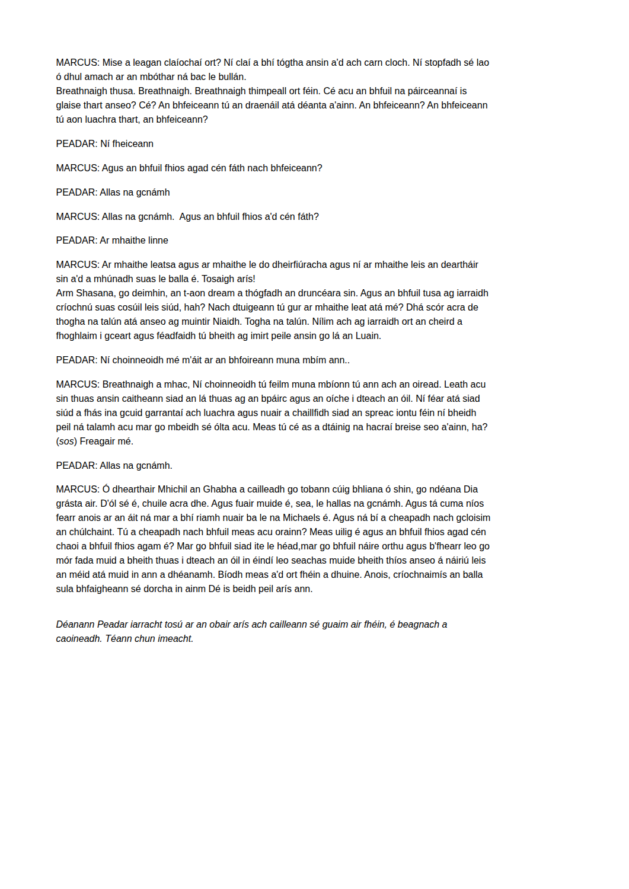MARCUS: Mise a leagan claíochaí ort? Ní claí a bhí tógtha ansin a'd ach carn cloch. Ní stopfadh sé lao ó dhul amach ar an mbóthar ná bac le bullán.
Breathnaigh thusa. Breathnaigh. Breathnaigh thimpeall ort féin. Cé acu an bhfuil na páirceannaí is glaise thart anseo? Cé? An bhfeiceann tú an draenáil atá déanta a'ainn. An bhfeiceann? An bhfeiceann tú aon luachra thart, an bhfeiceann?
PEADAR: Ní fheiceann
MARCUS: Agus an bhfuil fhios agad cén fáth nach bhfeiceann?
PEADAR: Allas na gcnámh
MARCUS: Allas na gcnámh. Agus an bhfuil fhios a'd cén fáth?
PEADAR: Ar mhaithe linne
MARCUS: Ar mhaithe leatsa agus ar mhaithe le do dheirfiúracha agus ní ar mhaithe leis an deartháir sin a'd a mhúnadh suas le balla é. Tosaigh arís!
Arm Shasana, go deimhin, an t-aon dream a thógfadh an druncéara sin. Agus an bhfuil tusa ag iarraidh críochnú suas cosúil leis siúd, hah? Nach dtuigeann tú gur ar mhaithe leat atá mé? Dhá scór acra de thogha na talún atá anseo ag muintir Niaidh. Togha na talún. Nílim ach ag iarraidh ort an cheird a fhoghlaim i gceart agus féadfaidh tú bheith ag imirt peile ansin go lá an Luain.
PEADAR: Ní choinneoidh mé m'áit ar an bhfoireann muna mbím ann..
MARCUS: Breathnaigh a mhac, Ní choinneoidh tú feilm muna mbíonn tú ann ach an oiread. Leath acu sin thuas ansin caitheann siad an lá thuas ag an bpáirc agus an oíche i dteach an óil. Ní féar atá siad siúd a fhás ina gcuid garrantaí ach luachra agus nuair a chaillfidh siad an spreac iontu féin ní bheidh peil ná talamh acu mar go mbeidh sé ólta acu. Meas tú cé as a dtáinig na hacraí breise seo a'ainn, ha? (sos) Freagair mé.
PEADAR: Allas na gcnámh.
MARCUS: Ó dhearthair Mhichil an Ghabha a cailleadh go tobann cúig bhliana ó shin, go ndéana Dia grásta air. D'ól sé é, chuile acra dhe. Agus fuair muide é, sea, le hallas na gcnámh. Agus tá cuma níos fearr anois ar an áit ná mar a bhí riamh nuair ba le na Michaels é. Agus ná bí a cheapadh nach gcloisim an chúlchaint. Tú a cheapadh nach bhfuil meas acu orainn? Meas uilig é agus an bhfuil fhios agad cén chaoi a bhfuil fhios agam é? Mar go bhfuil siad ite le héad,mar go bhfuil náire orthu agus b'fhearr leo go mór fada muid a bheith thuas i dteach an óil in éindí leo seachas muide bheith thíos anseo á náiriú leis an méid atá muid in ann a dhéanamh. Bíodh meas a'd ort fhéin a dhuine. Anois, críochnaimís an balla sula bhfaigheann sé dorcha in ainm Dé is beidh peil arís ann.
Déanann Peadar iarracht tosú ar an obair arís ach cailleann sé guaim air fhéin, é beagnach a caoineadh. Téann chun imeacht.